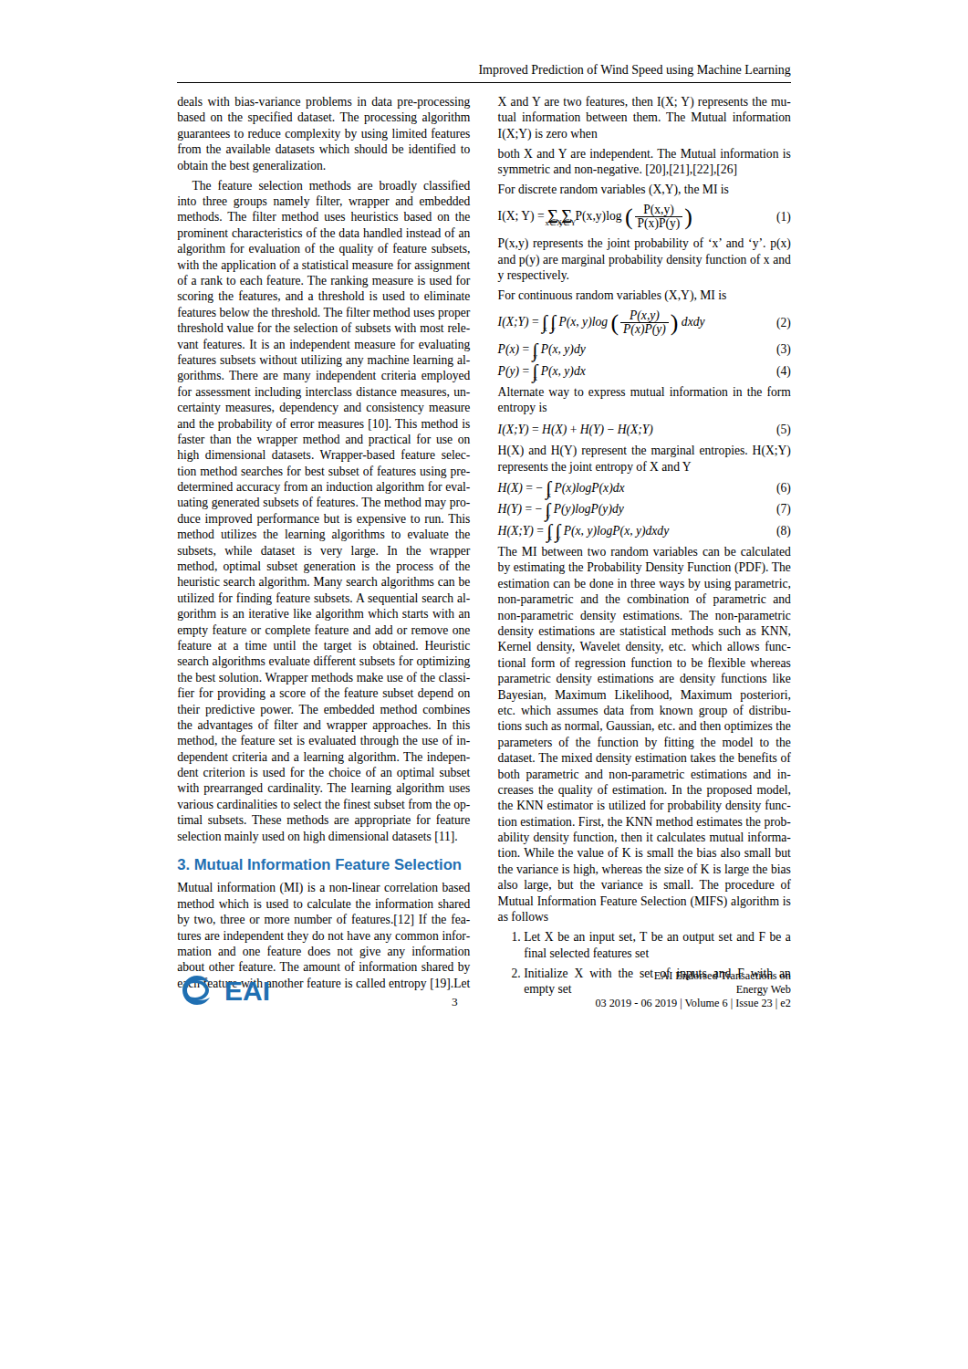Improved Prediction of Wind Speed using Machine Learning
deals with bias-variance problems in data pre-processing based on the specified dataset. The processing algorithm guarantees to reduce complexity by using limited features from the available datasets which should be identified to obtain the best generalization.
The feature selection methods are broadly classified into three groups namely filter, wrapper and embedded methods. The filter method uses heuristics based on the prominent characteristics of the data handled instead of an algorithm for evaluation of the quality of feature subsets, with the application of a statistical measure for assignment of a rank to each feature. The ranking measure is used for scoring the features, and a threshold is used to eliminate features below the threshold. The filter method uses proper threshold value for the selection of subsets with most relevant features. It is an independent measure for evaluating features subsets without utilizing any machine learning algorithms. There are many independent criteria employed for assessment including interclass distance measures, uncertainty measures, dependency and consistency measure and the probability of error measures [10]. This method is faster than the wrapper method and practical for use on high dimensional datasets. Wrapper-based feature selection method searches for best subset of features using predetermined accuracy from an induction algorithm for evaluating generated subsets of features. The method may produce improved performance but is expensive to run. This method utilizes the learning algorithms to evaluate the subsets, while dataset is very large. In the wrapper method, optimal subset generation is the process of the heuristic search algorithm. Many search algorithms can be utilized for finding feature subsets. A sequential search algorithm is an iterative like algorithm which starts with an empty feature or complete feature and add or remove one feature at a time until the target is obtained. Heuristic search algorithms evaluate different subsets for optimizing the best solution. Wrapper methods make use of the classifier for providing a score of the feature subset depend on their predictive power. The embedded method combines the advantages of filter and wrapper approaches. In this method, the feature set is evaluated through the use of independent criteria and a learning algorithm. The independent criterion is used for the choice of an optimal subset with prearranged cardinality. The learning algorithm uses various cardinalities to select the finest subset from the optimal subsets. These methods are appropriate for feature selection mainly used on high dimensional datasets [11].
3. Mutual Information Feature Selection
Mutual information (MI) is a non-linear correlation based method which is used to calculate the information shared by two, three or more number of features.[12] If the features are independent they do not have any common information and one feature does not give any information about other feature. The amount of information shared by each feature with another feature is called entropy [19].Let X and Y are two features, then I(X; Y) represents the mutual information between them. The Mutual information I(X;Y) is zero when
both X and Y are independent. The Mutual information is symmetric and non-negative. [20],[21],[22],[26]
For discrete random variables (X,Y), the MI is
I(X; Y) = Σx∈X Σy∈Y P(x,y)log (P(x,y) P(x)P(y))
(1)
P(x,y) represents the joint probability of ‘x’ and ‘y’. p(x) and p(y) are marginal probability density function of x and y respectively.
For continuous random variables (X,Y), MI is
I(X;Y) = ∫x ∫y P(x, y)log (P(x,y) P(x)P(y)) dxdy
(2)
P(x) = ∫y P(x, y)dy
(3)
P(y) = ∫x P(x, y)dx
(4)
Alternate way to express mutual information in the form entropy is
I(X;Y) = H(X) + H(Y) − H(X;Y)
(5)
H(X) and H(Y) represent the marginal entropies. H(X;Y) represents the joint entropy of X and Y
H(X) = − ∫x P(x)logP(x)dx
(6)
H(Y) = − ∫y P(y)logP(y)dy
(7)
H(X;Y) = ∫x ∫y P(x, y)logP(x, y)dxdy
(8)
The MI between two random variables can be calculated by estimating the Probability Density Function (PDF). The estimation can be done in three ways by using parametric, non-parametric and the combination of parametric and non-parametric density estimations. The non-parametric density estimations are statistical methods such as KNN, Kernel density, Wavelet density, etc. which allows functional form of regression function to be flexible whereas parametric density estimations are density functions like Bayesian, Maximum Likelihood, Maximum posteriori, etc. which assumes data from known group of distributions such as normal, Gaussian, etc. and then optimizes the parameters of the function by fitting the model to the dataset. The mixed density estimation takes the benefits of both parametric and non-parametric estimations and increases the quality of estimation. In the proposed model, the KNN estimator is utilized for probability density function estimation. First, the KNN method estimates the probability density function, then it calculates mutual information. While the value of K is small the bias also small but the variance is high, whereas the size of K is large the bias also large, but the variance is small. The procedure of Mutual Information Feature Selection (MIFS) algorithm is as follows
Let X be an input set, T be an output set and F be a final selected features set
Initialize X with the set of inputs and F with an empty set
EAI
3
EAI Endorsed Transactions on
Energy Web
03 2019 - 06 2019 | Volume 6 | Issue 23 | e2